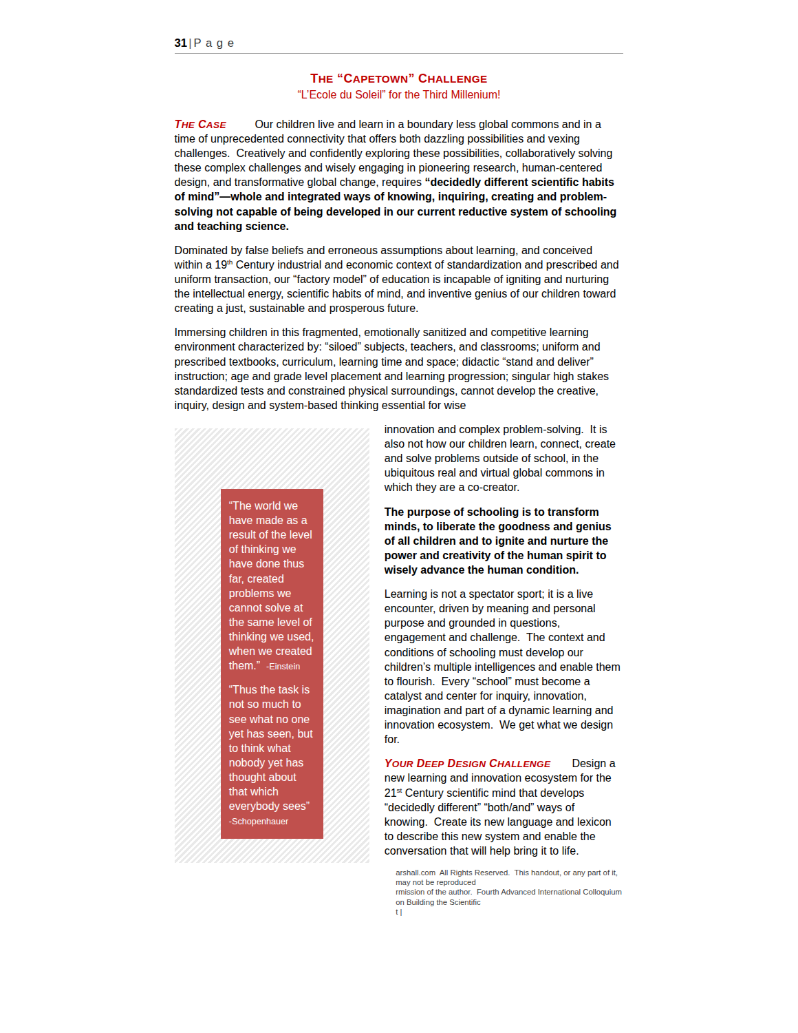31|P a g e
THE “CAPETOWN” CHALLENGE
“L’Ecole du Soleil” for the Third Millenium!
THE CASEOur children live and learn in a boundary less global commons and in a time of unprecedented connectivity that offers both dazzling possibilities and vexing challenges. Creatively and confidently exploring these possibilities, collaboratively solving these complex challenges and wisely engaging in pioneering research, human-centered design, and transformative global change, requires “decidedly different scientific habits of mind”—whole and integrated ways of knowing, inquiring, creating and problem-solving not capable of being developed in our current reductive system of schooling and teaching science.
Dominated by false beliefs and erroneous assumptions about learning, and conceived within a 19th Century industrial and economic context of standardization and prescribed and uniform transaction, our “factory model” of education is incapable of igniting and nurturing the intellectual energy, scientific habits of mind, and inventive genius of our children toward creating a just, sustainable and prosperous future.
Immersing children in this fragmented, emotionally sanitized and competitive learning environment characterized by: “siloed” subjects, teachers, and classrooms; uniform and prescribed textbooks, curriculum, learning time and space; didactic “stand and deliver” instruction; age and grade level placement and learning progression; singular high stakes standardized tests and constrained physical surroundings, cannot develop the creative, inquiry, design and system-based thinking essential for wise
“The world we have made as a result of the level of thinking we have done thus far, created problems we cannot solve at the same level of thinking we used, when we created them.” -Einstein
“Thus the task is not so much to see what no one yet has seen, but to think what nobody yet has thought about that which everybody sees”
-Schopenhauer
innovation and complex problem-solving. It is also not how our children learn, connect, create and solve problems outside of school, in the ubiquitous real and virtual global commons in which they are a co-creator.
The purpose of schooling is to transform minds, to liberate the goodness and genius of all children and to ignite and nurture the power and creativity of the human spirit to wisely advance the human condition.
Learning is not a spectator sport; it is a live encounter, driven by meaning and personal purpose and grounded in questions, engagement and challenge. The context and conditions of schooling must develop our children’s multiple intelligences and enable them to flourish. Every “school” must become a catalyst and center for inquiry, innovation, imagination and part of a dynamic learning and innovation ecosystem. We get what we design for.
YOUR DEEP DESIGN CHALLENGE Design a new learning and innovation ecosystem for the 21st Century scientific mind that develops “decidedly different” “both/and” ways of knowing. Create its new language and lexicon to describe this new system and enable the conversation that will help bring it to life.
arshall.com All Rights Reserved. This handout, or any part of it, may not be reproduced rmission of the author. Fourth Advanced International Colloquium on Building the Scientific t |